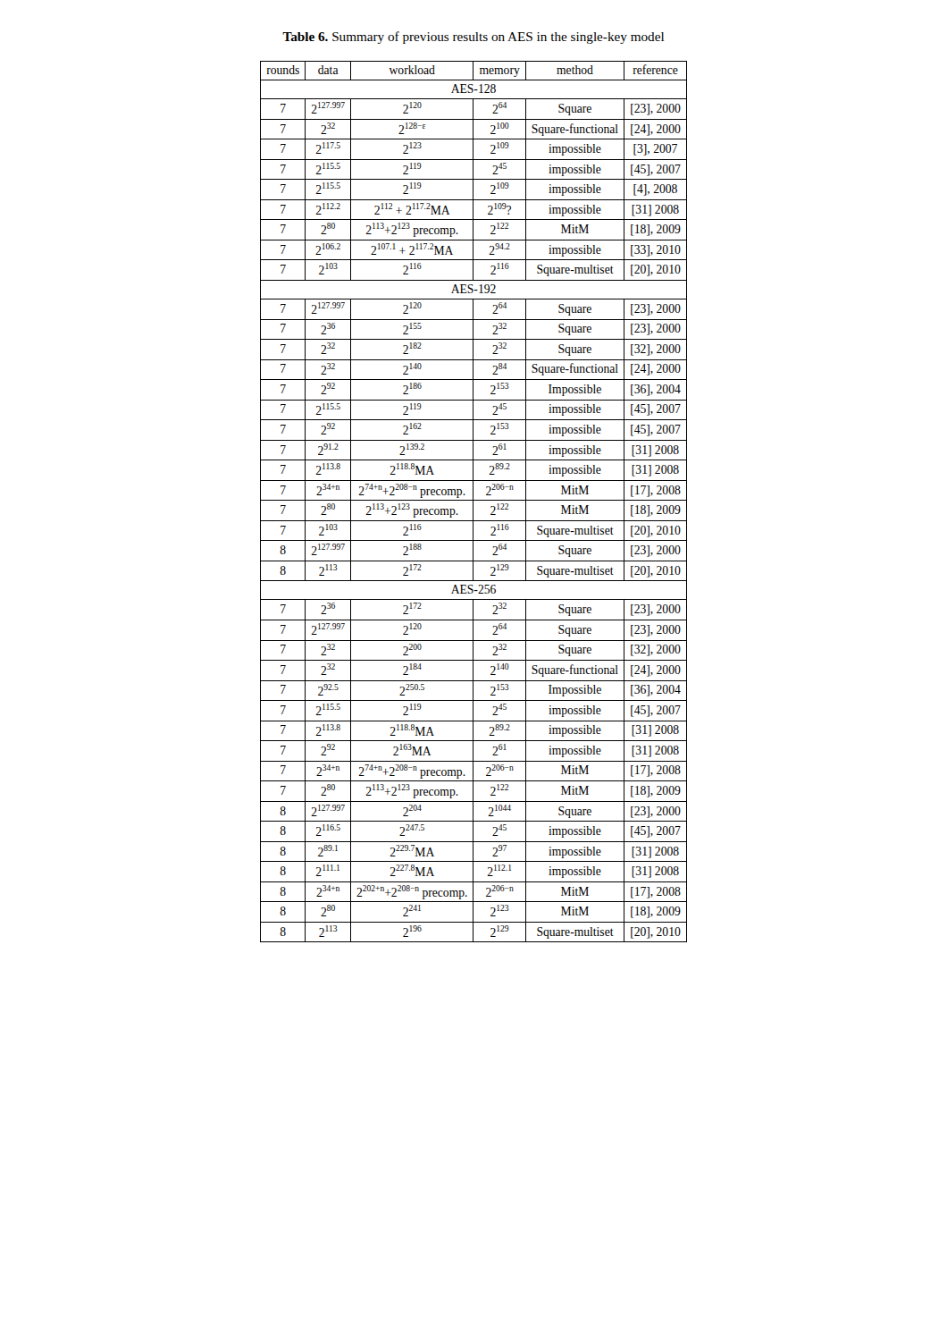Table 6. Summary of previous results on AES in the single-key model
| rounds | data | workload | memory | method | reference |
| --- | --- | --- | --- | --- | --- |
| AES-128 |
| 7 | 2 127.997 | 2 120 | 2 64 | Square | [23], 2000 |
| 7 | 2 32 | 2 128−ε | 2 100 | Square-functional | [24], 2000 |
| 7 | 2 117.5 | 2 123 | 2 109 | impossible | [3], 2007 |
| 7 | 2 115.5 | 2 119 | 2 45 | impossible | [45], 2007 |
| 7 | 2 115.5 | 2 119 | 2 109 | impossible | [4], 2008 |
| 7 | 2 112.2 | 2 112 + 2 117.2 MA | 2 109 ? | impossible | [31] 2008 |
| 7 | 2 80 | 2 113 +2 123 precomp. | 2 122 | MitM | [18], 2009 |
| 7 | 2 106.2 | 2 107.1 + 2 117.2 MA | 2 94.2 | impossible | [33], 2010 |
| 7 | 2 103 | 2 116 | 2 116 | Square-multiset | [20], 2010 |
| AES-192 |
| 7 | 2 127.997 | 2 120 | 2 64 | Square | [23], 2000 |
| 7 | 2 36 | 2 155 | 2 32 | Square | [23], 2000 |
| 7 | 2 32 | 2 182 | 2 32 | Square | [32], 2000 |
| 7 | 2 32 | 2 140 | 2 84 | Square-functional | [24], 2000 |
| 7 | 2 92 | 2 186 | 2 153 | Impossible | [36], 2004 |
| 7 | 2 115.5 | 2 119 | 2 45 | impossible | [45], 2007 |
| 7 | 2 92 | 2 162 | 2 153 | impossible | [45], 2007 |
| 7 | 2 91.2 | 2 139.2 | 2 61 | impossible | [31] 2008 |
| 7 | 2 113.8 | 2 118.8 MA | 2 89.2 | impossible | [31] 2008 |
| 7 | 2 34+n | 2 74+n +2 208−n precomp. | 2 206−n | MitM | [17], 2008 |
| 7 | 2 80 | 2 113 +2 123 precomp. | 2 122 | MitM | [18], 2009 |
| 7 | 2 103 | 2 116 | 2 116 | Square-multiset | [20], 2010 |
| 8 | 2 127.997 | 2 188 | 2 64 | Square | [23], 2000 |
| 8 | 2 113 | 2 172 | 2 129 | Square-multiset | [20], 2010 |
| AES-256 |
| 7 | 2 36 | 2 172 | 2 32 | Square | [23], 2000 |
| 7 | 2 127.997 | 2 120 | 2 64 | Square | [23], 2000 |
| 7 | 2 32 | 2 200 | 2 32 | Square | [32], 2000 |
| 7 | 2 32 | 2 184 | 2 140 | Square-functional | [24], 2000 |
| 7 | 2 92.5 | 2 250.5 | 2 153 | Impossible | [36], 2004 |
| 7 | 2 115.5 | 2 119 | 2 45 | impossible | [45], 2007 |
| 7 | 2 113.8 | 2 118.8 MA | 2 89.2 | impossible | [31] 2008 |
| 7 | 2 92 | 2 163 MA | 2 61 | impossible | [31] 2008 |
| 7 | 2 34+n | 2 74+n +2 208−n precomp. | 2 206−n | MitM | [17], 2008 |
| 7 | 2 80 | 2 113 +2 123 precomp. | 2 122 | MitM | [18], 2009 |
| 8 | 2 127.997 | 2 204 | 2 1044 | Square | [23], 2000 |
| 8 | 2 116.5 | 2 247.5 | 2 45 | impossible | [45], 2007 |
| 8 | 2 89.1 | 2 229.7 MA | 2 97 | impossible | [31] 2008 |
| 8 | 2 111.1 | 2 227.8 MA | 2 112.1 | impossible | [31] 2008 |
| 8 | 2 34+n | 2 202+n +2 208−n precomp. | 2 206−n | MitM | [17], 2008 |
| 8 | 2 80 | 2 241 | 2 123 | MitM | [18], 2009 |
| 8 | 2 113 | 2 196 | 2 129 | Square-multiset | [20], 2010 |